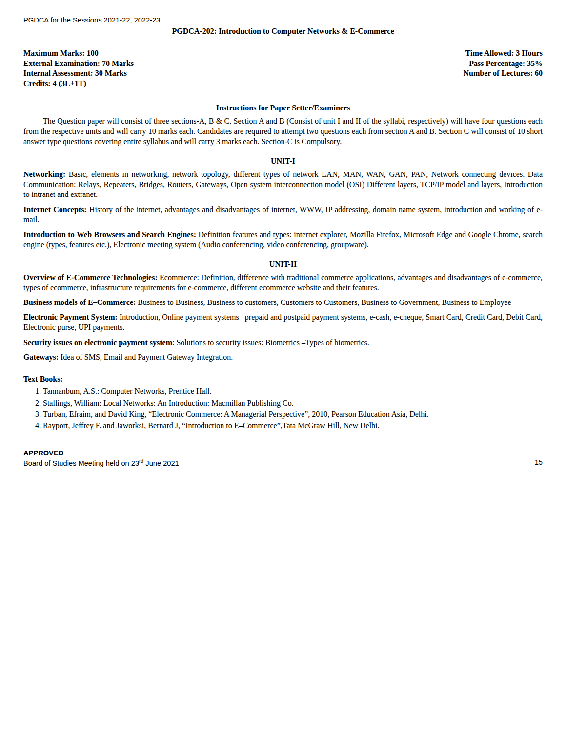PGDCA for the Sessions 2021-22, 2022-23
PGDCA-202: Introduction to Computer Networks & E-Commerce
| Maximum Marks: 100 | Time Allowed: 3 Hours |
| External Examination: 70 Marks | Pass Percentage: 35% |
| Internal Assessment: 30 Marks | Number of Lectures: 60 |
| Credits: 4 (3L+1T) | |
Instructions for Paper Setter/Examiners
The Question paper will consist of three sections-A, B & C. Section A and B (Consist of unit I and II of the syllabi, respectively) will have four questions each from the respective units and will carry 10 marks each. Candidates are required to attempt two questions each from section A and B. Section C will consist of 10 short answer type questions covering entire syllabus and will carry 3 marks each. Section-C is Compulsory.
UNIT-I
Networking: Basic, elements in networking, network topology, different types of network LAN, MAN, WAN, GAN, PAN, Network connecting devices. Data Communication: Relays, Repeaters, Bridges, Routers, Gateways, Open system interconnection model (OSI) Different layers, TCP/IP model and layers, Introduction to intranet and extranet.
Internet Concepts: History of the internet, advantages and disadvantages of internet, WWW, IP addressing, domain name system, introduction and working of e-mail.
Introduction to Web Browsers and Search Engines: Definition features and types: internet explorer, Mozilla Firefox, Microsoft Edge and Google Chrome, search engine (types, features etc.), Electronic meeting system (Audio conferencing, video conferencing, groupware).
UNIT-II
Overview of E-Commerce Technologies: Ecommerce: Definition, difference with traditional commerce applications, advantages and disadvantages of e-commerce, types of ecommerce, infrastructure requirements for e-commerce, different ecommerce website and their features.
Business models of E–Commerce: Business to Business, Business to customers, Customers to Customers, Business to Government, Business to Employee
Electronic Payment System: Introduction, Online payment systems –prepaid and postpaid payment systems, e-cash, e-cheque, Smart Card, Credit Card, Debit Card, Electronic purse, UPI payments.
Security issues on electronic payment system: Solutions to security issues: Biometrics –Types of biometrics.
Gateways: Idea of SMS, Email and Payment Gateway Integration.
Text Books:
Tannanbum, A.S.: Computer Networks, Prentice Hall.
Stallings, William: Local Networks: An Introduction: Macmillan Publishing Co.
Turban, Efraim, and David King, “Electronic Commerce: A Managerial Perspective”, 2010, Pearson Education Asia, Delhi.
Rayport, Jeffrey F. and Jaworksi, Bernard J, “Introduction to E–Commerce”,Tata McGraw Hill, New Delhi.
APPROVED
Board of Studies Meeting held on 23rd June 2021 15